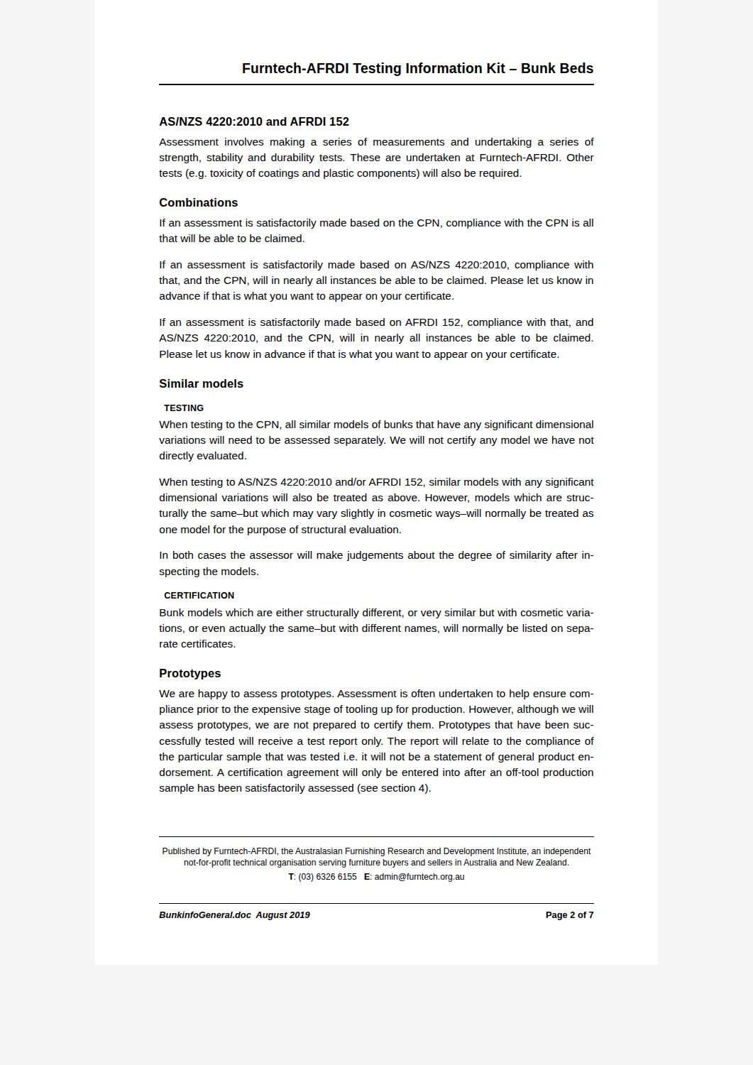Furntech-AFRDI Testing Information Kit – Bunk Beds
AS/NZS 4220:2010 and AFRDI 152
Assessment involves making a series of measurements and undertaking a series of strength, stability and durability tests. These are undertaken at Furntech-AFRDI. Other tests (e.g. toxicity of coatings and plastic components) will also be required.
Combinations
If an assessment is satisfactorily made based on the CPN, compliance with the CPN is all that will be able to be claimed.
If an assessment is satisfactorily made based on AS/NZS 4220:2010, compliance with that, and the CPN, will in nearly all instances be able to be claimed. Please let us know in advance if that is what you want to appear on your certificate.
If an assessment is satisfactorily made based on AFRDI 152, compliance with that, and AS/NZS 4220:2010, and the CPN, will in nearly all instances be able to be claimed. Please let us know in advance if that is what you want to appear on your certificate.
Similar models
Testing
When testing to the CPN, all similar models of bunks that have any significant dimensional variations will need to be assessed separately. We will not certify any model we have not directly evaluated.
When testing to AS/NZS 4220:2010 and/or AFRDI 152, similar models with any significant dimensional variations will also be treated as above. However, models which are structurally the same–but which may vary slightly in cosmetic ways–will normally be treated as one model for the purpose of structural evaluation.
In both cases the assessor will make judgements about the degree of similarity after inspecting the models.
Certification
Bunk models which are either structurally different, or very similar but with cosmetic variations, or even actually the same–but with different names, will normally be listed on separate certificates.
Prototypes
We are happy to assess prototypes. Assessment is often undertaken to help ensure compliance prior to the expensive stage of tooling up for production. However, although we will assess prototypes, we are not prepared to certify them. Prototypes that have been successfully tested will receive a test report only. The report will relate to the compliance of the particular sample that was tested i.e. it will not be a statement of general product endorsement. A certification agreement will only be entered into after an off-tool production sample has been satisfactorily assessed (see section 4).
Published by Furntech-AFRDI, the Australasian Furnishing Research and Development Institute, an independent not-for-profit technical organisation serving furniture buyers and sellers in Australia and New Zealand.
T: (03) 6326 6155 E: admin@furntech.org.au
BunkinfoGeneral.doc August 2019 Page 2 of 7